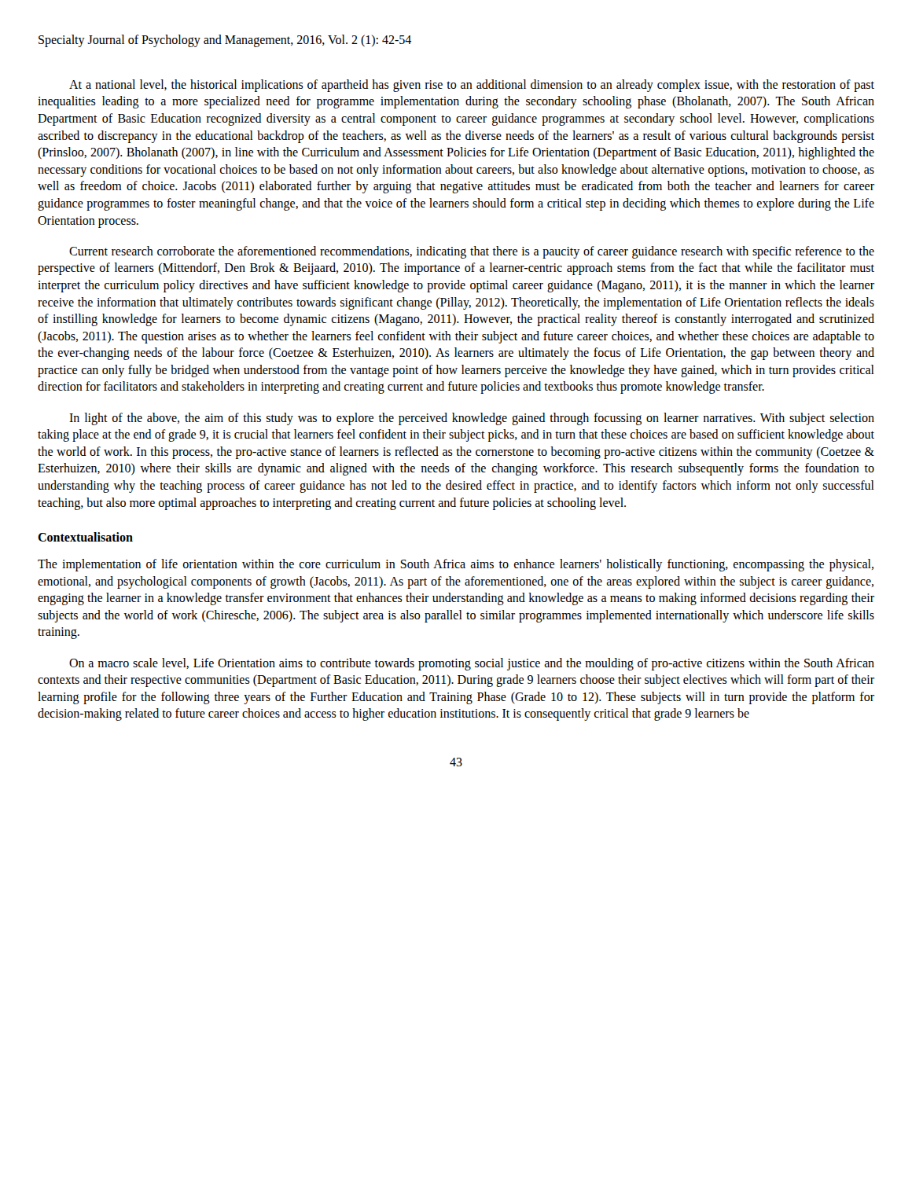Specialty Journal of Psychology and Management, 2016, Vol. 2 (1): 42-54
At a national level, the historical implications of apartheid has given rise to an additional dimension to an already complex issue, with the restoration of past inequalities leading to a more specialized need for programme implementation during the secondary schooling phase (Bholanath, 2007). The South African Department of Basic Education recognized diversity as a central component to career guidance programmes at secondary school level. However, complications ascribed to discrepancy in the educational backdrop of the teachers, as well as the diverse needs of the learners' as a result of various cultural backgrounds persist (Prinsloo, 2007). Bholanath (2007), in line with the Curriculum and Assessment Policies for Life Orientation (Department of Basic Education, 2011), highlighted the necessary conditions for vocational choices to be based on not only information about careers, but also knowledge about alternative options, motivation to choose, as well as freedom of choice. Jacobs (2011) elaborated further by arguing that negative attitudes must be eradicated from both the teacher and learners for career guidance programmes to foster meaningful change, and that the voice of the learners should form a critical step in deciding which themes to explore during the Life Orientation process.
Current research corroborate the aforementioned recommendations, indicating that there is a paucity of career guidance research with specific reference to the perspective of learners (Mittendorf, Den Brok & Beijaard, 2010). The importance of a learner-centric approach stems from the fact that while the facilitator must interpret the curriculum policy directives and have sufficient knowledge to provide optimal career guidance (Magano, 2011), it is the manner in which the learner receive the information that ultimately contributes towards significant change (Pillay, 2012). Theoretically, the implementation of Life Orientation reflects the ideals of instilling knowledge for learners to become dynamic citizens (Magano, 2011). However, the practical reality thereof is constantly interrogated and scrutinized (Jacobs, 2011). The question arises as to whether the learners feel confident with their subject and future career choices, and whether these choices are adaptable to the ever-changing needs of the labour force (Coetzee & Esterhuizen, 2010). As learners are ultimately the focus of Life Orientation, the gap between theory and practice can only fully be bridged when understood from the vantage point of how learners perceive the knowledge they have gained, which in turn provides critical direction for facilitators and stakeholders in interpreting and creating current and future policies and textbooks thus promote knowledge transfer.
In light of the above, the aim of this study was to explore the perceived knowledge gained through focussing on learner narratives. With subject selection taking place at the end of grade 9, it is crucial that learners feel confident in their subject picks, and in turn that these choices are based on sufficient knowledge about the world of work. In this process, the pro-active stance of learners is reflected as the cornerstone to becoming pro-active citizens within the community (Coetzee & Esterhuizen, 2010) where their skills are dynamic and aligned with the needs of the changing workforce. This research subsequently forms the foundation to understanding why the teaching process of career guidance has not led to the desired effect in practice, and to identify factors which inform not only successful teaching, but also more optimal approaches to interpreting and creating current and future policies at schooling level.
Contextualisation
The implementation of life orientation within the core curriculum in South Africa aims to enhance learners' holistically functioning, encompassing the physical, emotional, and psychological components of growth (Jacobs, 2011). As part of the aforementioned, one of the areas explored within the subject is career guidance, engaging the learner in a knowledge transfer environment that enhances their understanding and knowledge as a means to making informed decisions regarding their subjects and the world of work (Chiresche, 2006). The subject area is also parallel to similar programmes implemented internationally which underscore life skills training.
On a macro scale level, Life Orientation aims to contribute towards promoting social justice and the moulding of pro-active citizens within the South African contexts and their respective communities (Department of Basic Education, 2011). During grade 9 learners choose their subject electives which will form part of their learning profile for the following three years of the Further Education and Training Phase (Grade 10 to 12). These subjects will in turn provide the platform for decision-making related to future career choices and access to higher education institutions. It is consequently critical that grade 9 learners be
43